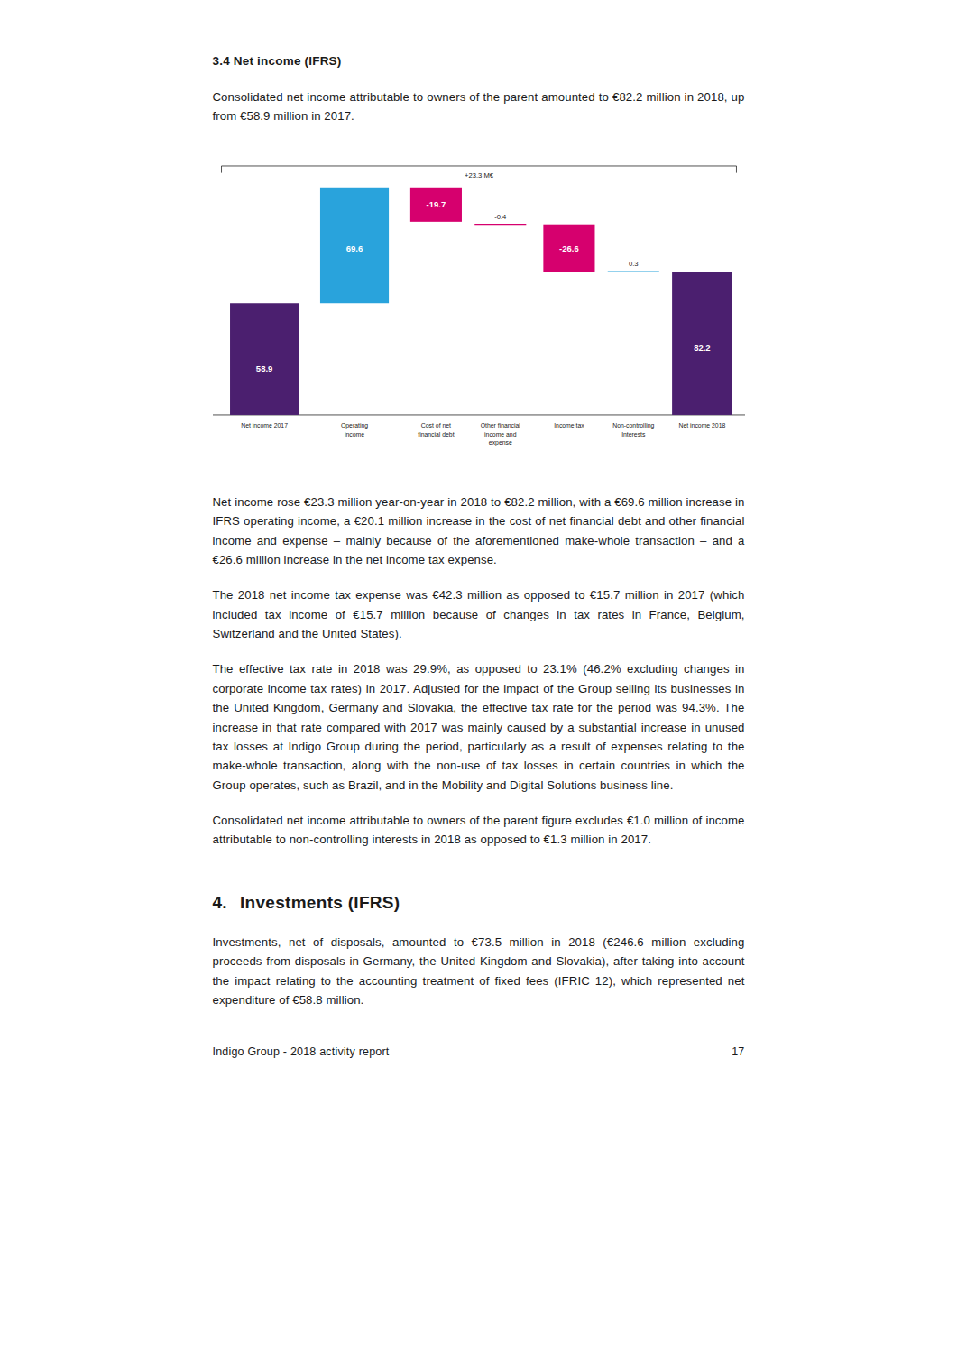3.4 Net income (IFRS)
Consolidated net income attributable to owners of the parent amounted to €82.2 million in 2018, up from €58.9 million in 2017.
+23.3 M€ 58.9 69.6 -19.7 -0.4 -26.6 0.3 82.2 Net income 2017 Operating income Cost of net financial debt Other financial income and expense Income tax Non-controlling Interests Net income 2018
Net income rose €23.3 million year-on-year in 2018 to €82.2 million, with a €69.6 million increase in IFRS operating income, a €20.1 million increase in the cost of net financial debt and other financial income and expense – mainly because of the aforementioned make-whole transaction – and a €26.6 million increase in the net income tax expense.
The 2018 net income tax expense was €42.3 million as opposed to €15.7 million in 2017 (which included tax income of €15.7 million because of changes in tax rates in France, Belgium, Switzerland and the United States).
The effective tax rate in 2018 was 29.9%, as opposed to 23.1% (46.2% excluding changes in corporate income tax rates) in 2017. Adjusted for the impact of the Group selling its businesses in the United Kingdom, Germany and Slovakia, the effective tax rate for the period was 94.3%. The increase in that rate compared with 2017 was mainly caused by a substantial increase in unused tax losses at Indigo Group during the period, particularly as a result of expenses relating to the make-whole transaction, along with the non-use of tax losses in certain countries in which the Group operates, such as Brazil, and in the Mobility and Digital Solutions business line.
Consolidated net income attributable to owners of the parent figure excludes €1.0 million of income attributable to non-controlling interests in 2018 as opposed to €1.3 million in 2017.
4. Investments (IFRS)
Investments, net of disposals, amounted to €73.5 million in 2018 (€246.6 million excluding proceeds from disposals in Germany, the United Kingdom and Slovakia), after taking into account the impact relating to the accounting treatment of fixed fees (IFRIC 12), which represented net expenditure of €58.8 million.
Indigo Group - 2018 activity report 17